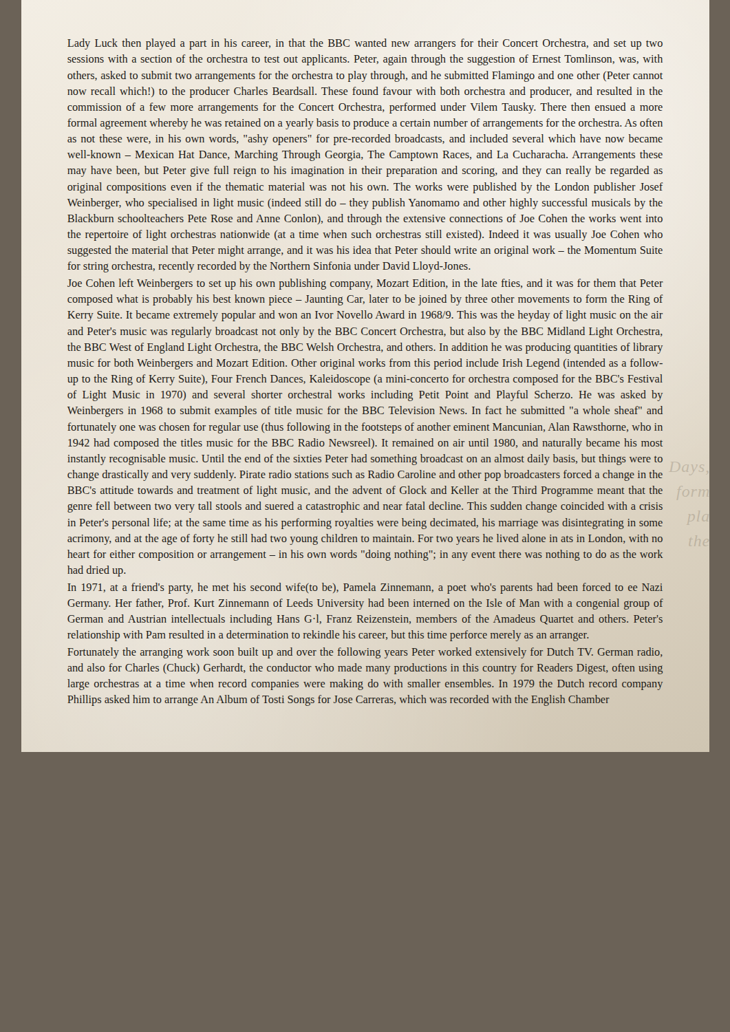Days, form pla the
Lady Luck then played a part in his career, in that the BBC wanted new arrangers for their Concert Orchestra, and set up two sessions with a section of the orchestra to test out applicants. Peter, again through the suggestion of Ernest Tomlinson, was, with others, asked to submit two arrangements for the orchestra to play through, and he submitted Flamingo and one other (Peter cannot now recall which!) to the producer Charles Beardsall. These found favour with both orchestra and producer, and resulted in the commission of a few more arrangements for the Concert Orchestra, performed under Vilem Tausky. There then ensued a more formal agreement whereby he was retained on a yearly basis to produce a certain number of arrangements for the orchestra. As often as not these were, in his own words, "ashy openers" for pre-recorded broadcasts, and included several which have now became well-known – Mexican Hat Dance, Marching Through Georgia, The Camptown Races, and La Cucharacha. Arrangements these may have been, but Peter give full reign to his imagination in their preparation and scoring, and they can really be regarded as original compositions even if the thematic material was not his own. The works were published by the London publisher Josef Weinberger, who specialised in light music (indeed still do – they publish Yanomamo and other highly successful musicals by the Blackburn schoolteachers Pete Rose and Anne Conlon), and through the extensive connections of Joe Cohen the works went into the repertoire of light orchestras nationwide (at a time when such orchestras still existed). Indeed it was usually Joe Cohen who suggested the material that Peter might arrange, and it was his idea that Peter should write an original work – the Momentum Suite for string orchestra, recently recorded by the Northern Sinfonia under David Lloyd-Jones.
Joe Cohen left Weinbergers to set up his own publishing company, Mozart Edition, in the late fties, and it was for them that Peter composed what is probably his best known piece – Jaunting Car, later to be joined by three other movements to form the Ring of Kerry Suite. It became extremely popular and won an Ivor Novello Award in 1968/9. This was the heyday of light music on the air and Peter's music was regularly broadcast not only by the BBC Concert Orchestra, but also by the BBC Midland Light Orchestra, the BBC West of England Light Orchestra, the BBC Welsh Orchestra, and others. In addition he was producing quantities of library music for both Weinbergers and Mozart Edition. Other original works from this period include Irish Legend (intended as a follow-up to the Ring of Kerry Suite), Four French Dances, Kaleidoscope (a mini-concerto for orchestra composed for the BBC's Festival of Light Music in 1970) and several shorter orchestral works including Petit Point and Playful Scherzo. He was asked by Weinbergers in 1968 to submit examples of title music for the BBC Television News. In fact he submitted "a whole sheaf" and fortunately one was chosen for regular use (thus following in the footsteps of another eminent Mancunian, Alan Rawsthorne, who in 1942 had composed the titles music for the BBC Radio Newsreel). It remained on air until 1980, and naturally became his most instantly recognisable music. Until the end of the sixties Peter had something broadcast on an almost daily basis, but things were to change drastically and very suddenly. Pirate radio stations such as Radio Caroline and other pop broadcasters forced a change in the BBC's attitude towards and treatment of light music, and the advent of Glock and Keller at the Third Programme meant that the genre fell between two very tall stools and suered a catastrophic and near fatal decline. This sudden change coincided with a crisis in Peter's personal life; at the same time as his performing royalties were being decimated, his marriage was disintegrating in some acrimony, and at the age of forty he still had two young children to maintain. For two years he lived alone in ats in London, with no heart for either composition or arrangement – in his own words "doing nothing"; in any event there was nothing to do as the work had dried up.
In 1971, at a friend's party, he met his second wife(to be), Pamela Zinnemann, a poet who's parents had been forced to ee Nazi Germany. Her father, Prof. Kurt Zinnemann of Leeds University had been interned on the Isle of Man with a congenial group of German and Austrian intellectuals including Hans G·l, Franz Reizenstein, members of the Amadeus Quartet and others. Peter's relationship with Pam resulted in a determination to rekindle his career, but this time perforce merely as an arranger.
Fortunately the arranging work soon built up and over the following years Peter worked extensively for Dutch TV. German radio, and also for Charles (Chuck) Gerhardt, the conductor who made many productions in this country for Readers Digest, often using large orchestras at a time when record companies were making do with smaller ensembles. In 1979 the Dutch record company Phillips asked him to arrange An Album of Tosti Songs for Jose Carreras, which was recorded with the English Chamber